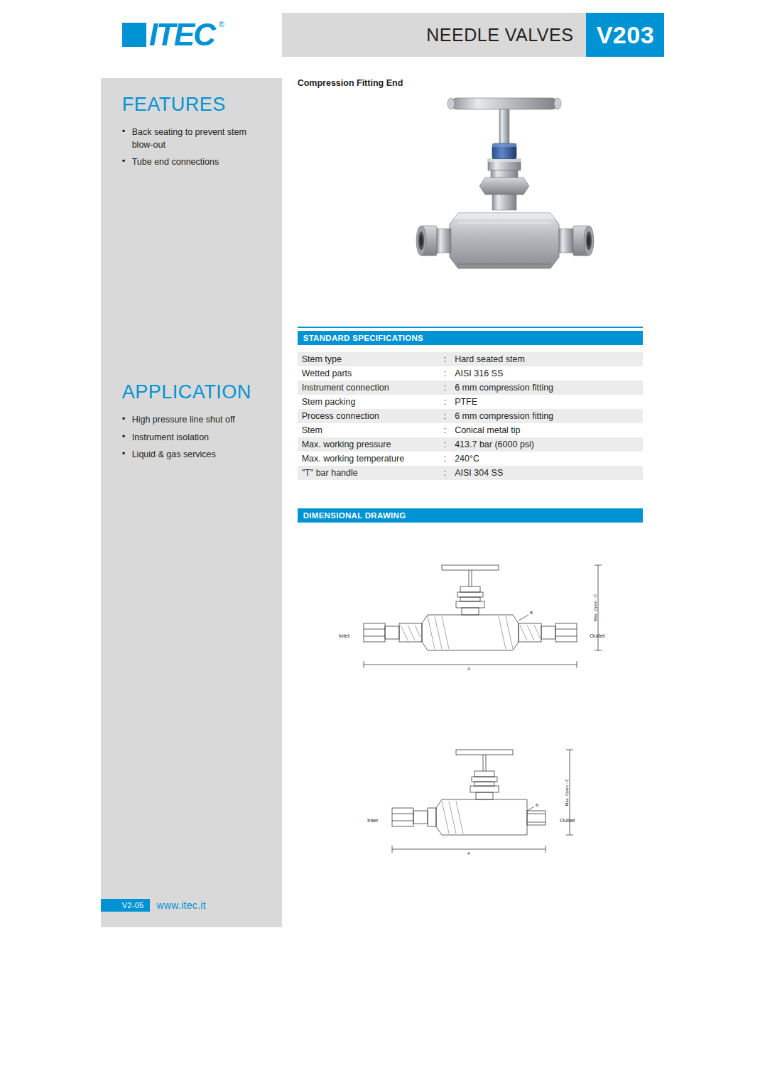ITEC®
NEEDLE VALVES
V203
FEATURES
Back seating to prevent stem blow-out
Tube end connections
APPLICATION
High pressure line shut off
Instrument isolation
Liquid & gas services
Compression Fitting End
STANDARD SPECIFICATIONS
| Stem type | : | Hard seated stem |
| Wetted parts | : | AISI 316 SS |
| Instrument connection | : | 6 mm compression fitting |
| Stem packing | : | PTFE |
| Process connection | : | 6 mm compression fitting |
| Stem | : | Conical metal tip |
| Max. working pressure | : | 413.7 bar (6000 psi) |
| Max. working temperature | : | 240°C |
| "T" bar handle | : | AISI 304 SS |
DIMENSIONAL DRAWING
A B Max. Open - C Inlet Outlet A B Max. Open - C Inlet Outlet
V2-05
www.itec.it